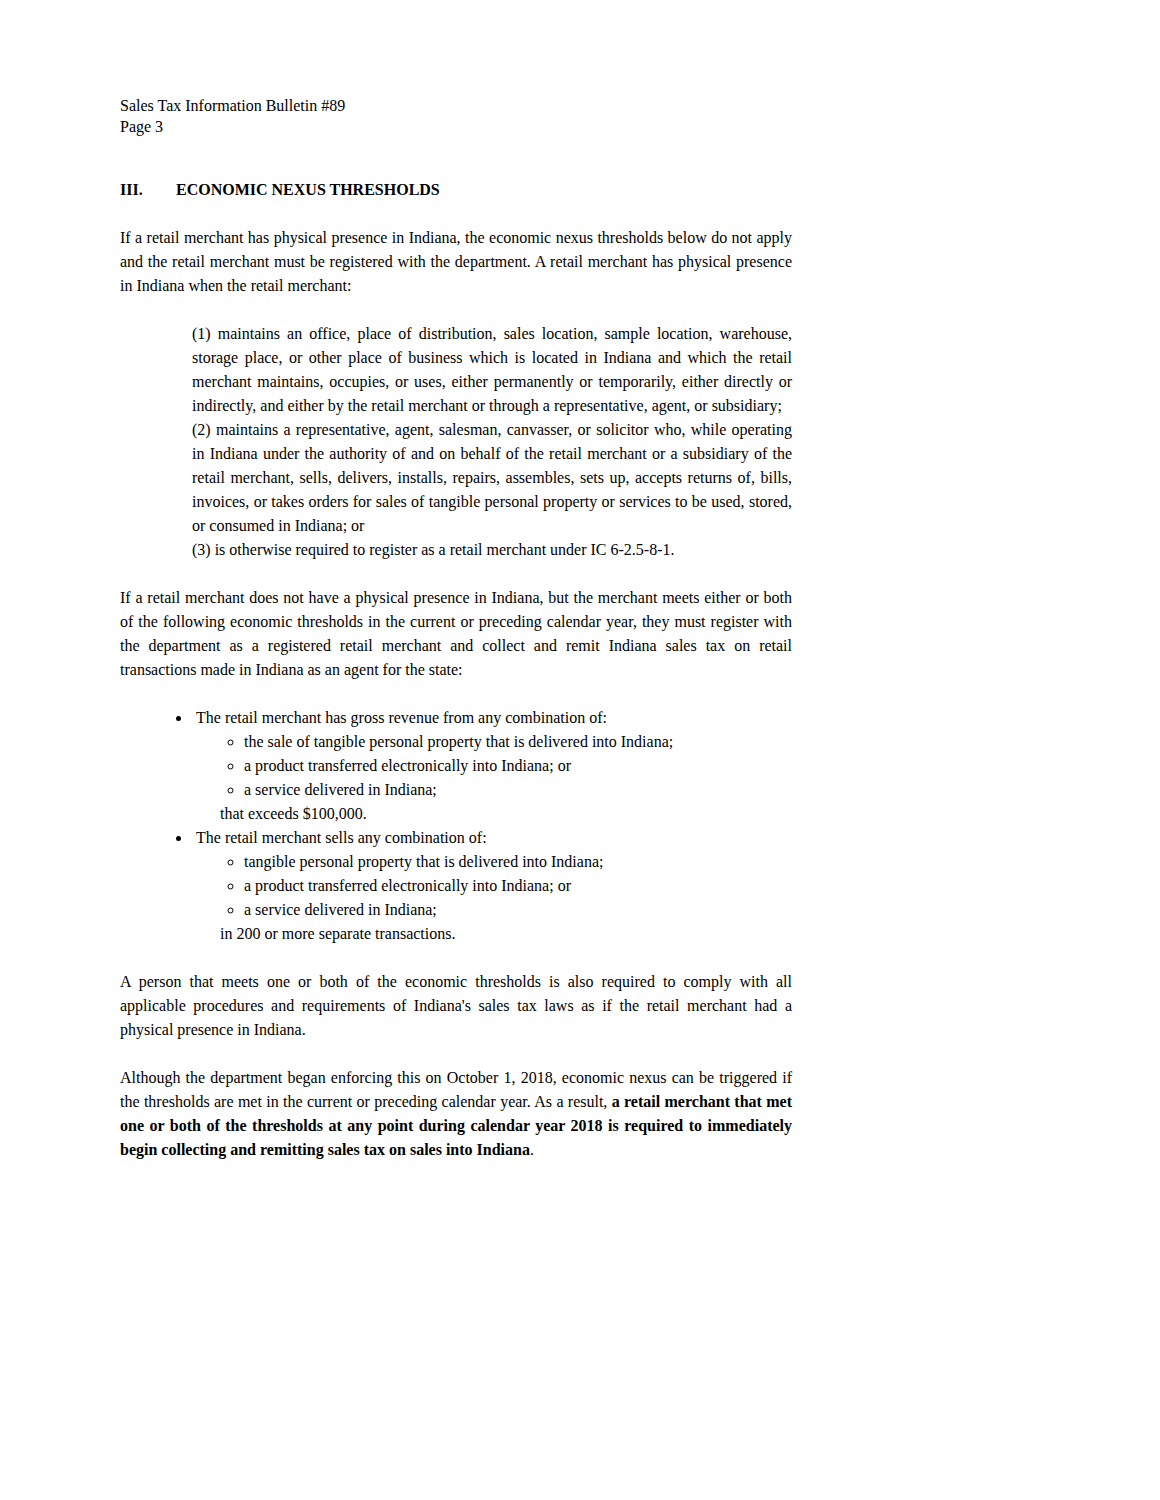Sales Tax Information Bulletin #89
Page 3
III. Economic Nexus Thresholds
If a retail merchant has physical presence in Indiana, the economic nexus thresholds below do not apply and the retail merchant must be registered with the department. A retail merchant has physical presence in Indiana when the retail merchant:
(1) maintains an office, place of distribution, sales location, sample location, warehouse, storage place, or other place of business which is located in Indiana and which the retail merchant maintains, occupies, or uses, either permanently or temporarily, either directly or indirectly, and either by the retail merchant or through a representative, agent, or subsidiary;
(2) maintains a representative, agent, salesman, canvasser, or solicitor who, while operating in Indiana under the authority of and on behalf of the retail merchant or a subsidiary of the retail merchant, sells, delivers, installs, repairs, assembles, sets up, accepts returns of, bills, invoices, or takes orders for sales of tangible personal property or services to be used, stored, or consumed in Indiana; or
(3) is otherwise required to register as a retail merchant under IC 6-2.5-8-1.
If a retail merchant does not have a physical presence in Indiana, but the merchant meets either or both of the following economic thresholds in the current or preceding calendar year, they must register with the department as a registered retail merchant and collect and remit Indiana sales tax on retail transactions made in Indiana as an agent for the state:
The retail merchant has gross revenue from any combination of:
the sale of tangible personal property that is delivered into Indiana;
a product transferred electronically into Indiana; or
a service delivered in Indiana;
that exceeds $100,000.
The retail merchant sells any combination of:
tangible personal property that is delivered into Indiana;
a product transferred electronically into Indiana; or
a service delivered in Indiana;
in 200 or more separate transactions.
A person that meets one or both of the economic thresholds is also required to comply with all applicable procedures and requirements of Indiana's sales tax laws as if the retail merchant had a physical presence in Indiana.
Although the department began enforcing this on October 1, 2018, economic nexus can be triggered if the thresholds are met in the current or preceding calendar year. As a result, a retail merchant that met one or both of the thresholds at any point during calendar year 2018 is required to immediately begin collecting and remitting sales tax on sales into Indiana.